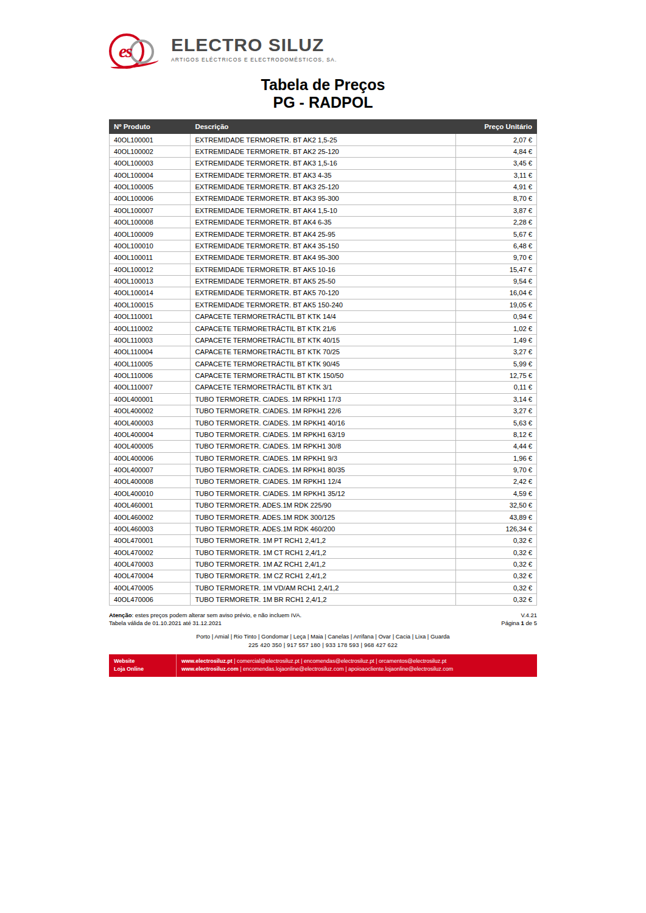es
ELECTRO SILUZ
ARTIGOS ELÉCTRICOS E ELECTRODOMÉSTICOS, SA.
Tabela de Preços
PG - RADPOL
| Nº Produto | Descrição | Preço Unitário |
| --- | --- | --- |
| 40OL100001 | EXTREMIDADE TERMORETR. BT AK2 1,5-25 | 2,07 € |
| 40OL100002 | EXTREMIDADE TERMORETR. BT AK2 25-120 | 4,84 € |
| 40OL100003 | EXTREMIDADE TERMORETR. BT AK3 1,5-16 | 3,45 € |
| 40OL100004 | EXTREMIDADE TERMORETR. BT AK3 4-35 | 3,11 € |
| 40OL100005 | EXTREMIDADE TERMORETR. BT AK3 25-120 | 4,91 € |
| 40OL100006 | EXTREMIDADE TERMORETR. BT AK3 95-300 | 8,70 € |
| 40OL100007 | EXTREMIDADE TERMORETR. BT AK4 1,5-10 | 3,87 € |
| 40OL100008 | EXTREMIDADE TERMORETR. BT AK4 6-35 | 2,28 € |
| 40OL100009 | EXTREMIDADE TERMORETR. BT AK4 25-95 | 5,67 € |
| 40OL100010 | EXTREMIDADE TERMORETR. BT AK4 35-150 | 6,48 € |
| 40OL100011 | EXTREMIDADE TERMORETR. BT AK4 95-300 | 9,70 € |
| 40OL100012 | EXTREMIDADE TERMORETR. BT AK5 10-16 | 15,47 € |
| 40OL100013 | EXTREMIDADE TERMORETR. BT AK5 25-50 | 9,54 € |
| 40OL100014 | EXTREMIDADE TERMORETR. BT AK5 70-120 | 16,04 € |
| 40OL100015 | EXTREMIDADE TERMORETR. BT AK5 150-240 | 19,05 € |
| 40OL110001 | CAPACETE TERMORETRÁCTIL BT KTK 14/4 | 0,94 € |
| 40OL110002 | CAPACETE TERMORETRÁCTIL BT KTK 21/6 | 1,02 € |
| 40OL110003 | CAPACETE TERMORETRÁCTIL BT KTK 40/15 | 1,49 € |
| 40OL110004 | CAPACETE TERMORETRÁCTIL BT KTK 70/25 | 3,27 € |
| 40OL110005 | CAPACETE TERMORETRÁCTIL BT KTK 90/45 | 5,99 € |
| 40OL110006 | CAPACETE TERMORETRÁCTIL BT KTK 150/50 | 12,75 € |
| 40OL110007 | CAPACETE TERMORETRÁCTIL BT KTK 3/1 | 0,11 € |
| 40OL400001 | TUBO TERMORETR. C/ADES. 1M RPKH1 17/3 | 3,14 € |
| 40OL400002 | TUBO TERMORETR. C/ADES. 1M RPKH1 22/6 | 3,27 € |
| 40OL400003 | TUBO TERMORETR. C/ADES. 1M RPKH1 40/16 | 5,63 € |
| 40OL400004 | TUBO TERMORETR. C/ADES. 1M RPKH1 63/19 | 8,12 € |
| 40OL400005 | TUBO TERMORETR. C/ADES. 1M RPKH1 30/8 | 4,44 € |
| 40OL400006 | TUBO TERMORETR. C/ADES. 1M RPKH1 9/3 | 1,96 € |
| 40OL400007 | TUBO TERMORETR. C/ADES. 1M RPKH1 80/35 | 9,70 € |
| 40OL400008 | TUBO TERMORETR. C/ADES. 1M RPKH1 12/4 | 2,42 € |
| 40OL400010 | TUBO TERMORETR. C/ADES. 1M RPKH1 35/12 | 4,59 € |
| 40OL460001 | TUBO TERMORETR. ADES.1M RDK 225/90 | 32,50 € |
| 40OL460002 | TUBO TERMORETR. ADES.1M RDK 300/125 | 43,89 € |
| 40OL460003 | TUBO TERMORETR. ADES.1M RDK 460/200 | 126,34 € |
| 40OL470001 | TUBO TERMORETR. 1M PT RCH1 2,4/1,2 | 0,32 € |
| 40OL470002 | TUBO TERMORETR. 1M CT RCH1 2,4/1,2 | 0,32 € |
| 40OL470003 | TUBO TERMORETR. 1M AZ RCH1 2,4/1,2 | 0,32 € |
| 40OL470004 | TUBO TERMORETR. 1M CZ RCH1 2,4/1,2 | 0,32 € |
| 40OL470005 | TUBO TERMORETR. 1M VD/AM RCH1 2,4/1,2 | 0,32 € |
| 40OL470006 | TUBO TERMORETR. 1M BR RCH1 2,4/1,2 | 0,32 € |
Atenção: estes preços podem alterar sem aviso prévio, e não incluem IVA.
Tabela válida de 01.10.2021 até 31.12.2021
V.4.21
Página 1 de 5
Porto | Amial | Rio Tinto | Gondomar | Leça | Maia | Canelas | Arrifana | Ovar | Cacia | Lixa | Guarda
225 420 350 | 917 557 180 | 933 178 593 | 968 427 622
Website
Loja Online
www.electrosiluz.pt | comercial@electrosiluz.pt | encomendas@electrosiluz.pt | orcamentos@electrosiluz.pt
www.electrosiluz.com | encomendas.lojaonline@electrosiluz.com | apoioaocliente.lojaonline@electrosiluz.com